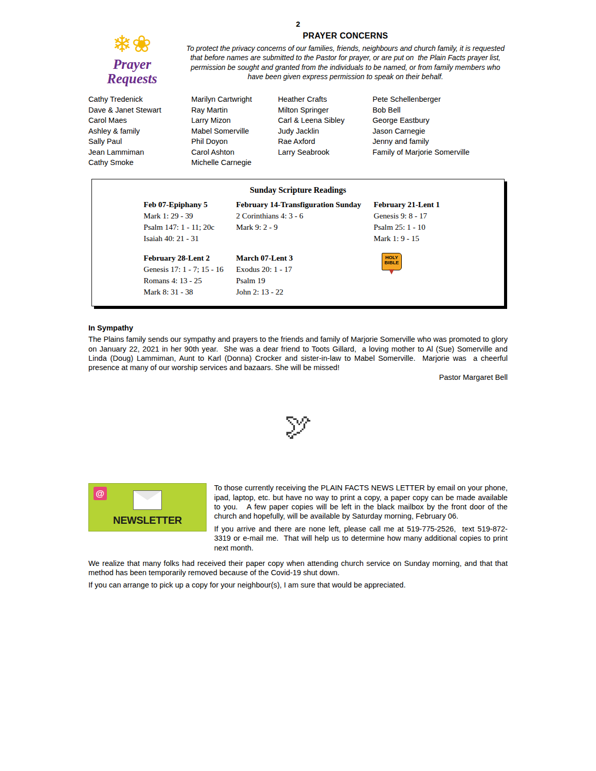2
❄❀
Prayer
Requests
PRAYER CONCERNS
To protect the privacy concerns of our families, friends, neighbours and church family, it is requested that before names are submitted to the Pastor for prayer, or are put on the Plain Facts prayer list, permission be sought and granted from the individuals to be named, or from family members who have been given express permission to speak on their behalf.
| Cathy Tredenick | Marilyn Cartwright | Heather Crafts | Pete Schellenberger |
| Dave & Janet Stewart | Ray Martin | Milton Springer | Bob Bell |
| Carol Maes | Larry Mizon | Carl & Leena Sibley | George Eastbury |
| Ashley & family | Mabel Somerville | Judy Jacklin | Jason Carnegie |
| Sally Paul | Phil Doyon | Rae Axford | Jenny and family |
| Jean Lammiman | Carol Ashton | Larry Seabrook | Family of Marjorie Somerville |
| Cathy Smoke | Michelle Carnegie | | |
Sunday Scripture Readings
| Feb 07-Epiphany 5 | February 14-Transfiguration Sunday | February 21-Lent 1 |
| Mark 1: 29 - 39 | 2 Corinthians 4: 3 - 6 | Genesis 9: 8 - 17 |
| Psalm 147: 1 - 11; 20c | Mark 9: 2 - 9 | Psalm 25: 1 - 10 |
| Isaiah 40: 21 - 31 | | Mark 1: 9 - 15 |
| February 28-Lent 2 | March 07-Lent 3 | HOLY BIBLE |
| Genesis 17: 1 - 7; 15 - 16 | Exodus 20: 1 - 17 |
| Romans 4: 13 - 25 | Psalm 19 |
| Mark 8: 31 - 38 | John 2: 13 - 22 |
In Sympathy
The Plains family sends our sympathy and prayers to the friends and family of Marjorie Somerville who was promoted to glory on January 22, 2021 in her 90th year. She was a dear friend to Toots Gillard, a loving mother to Al (Sue) Somerville and Linda (Doug) Lammiman, Aunt to Karl (Donna) Crocker and sister-in-law to Mabel Somerville. Marjorie was a cheerful presence at many of our worship services and bazaars. She will be missed!Pastor Margaret Bell
🕊
@
NEWSLETTER
To those currently receiving the PLAIN FACTS NEWS LETTER by email on your phone, ipad, laptop, etc. but have no way to print a copy, a paper copy can be made available to you. A few paper copies will be left in the black mailbox by the front door of the church and hopefully, will be available by Saturday morning, February 06.
If you arrive and there are none left, please call me at 519-775-2526, text 519-872-3319 or e-mail me. That will help us to determine how many additional copies to print next month.
We realize that many folks had received their paper copy when attending church service on Sunday morning, and that that method has been temporarily removed because of the Covid-19 shut down.
If you can arrange to pick up a copy for your neighbour(s), I am sure that would be appreciated.